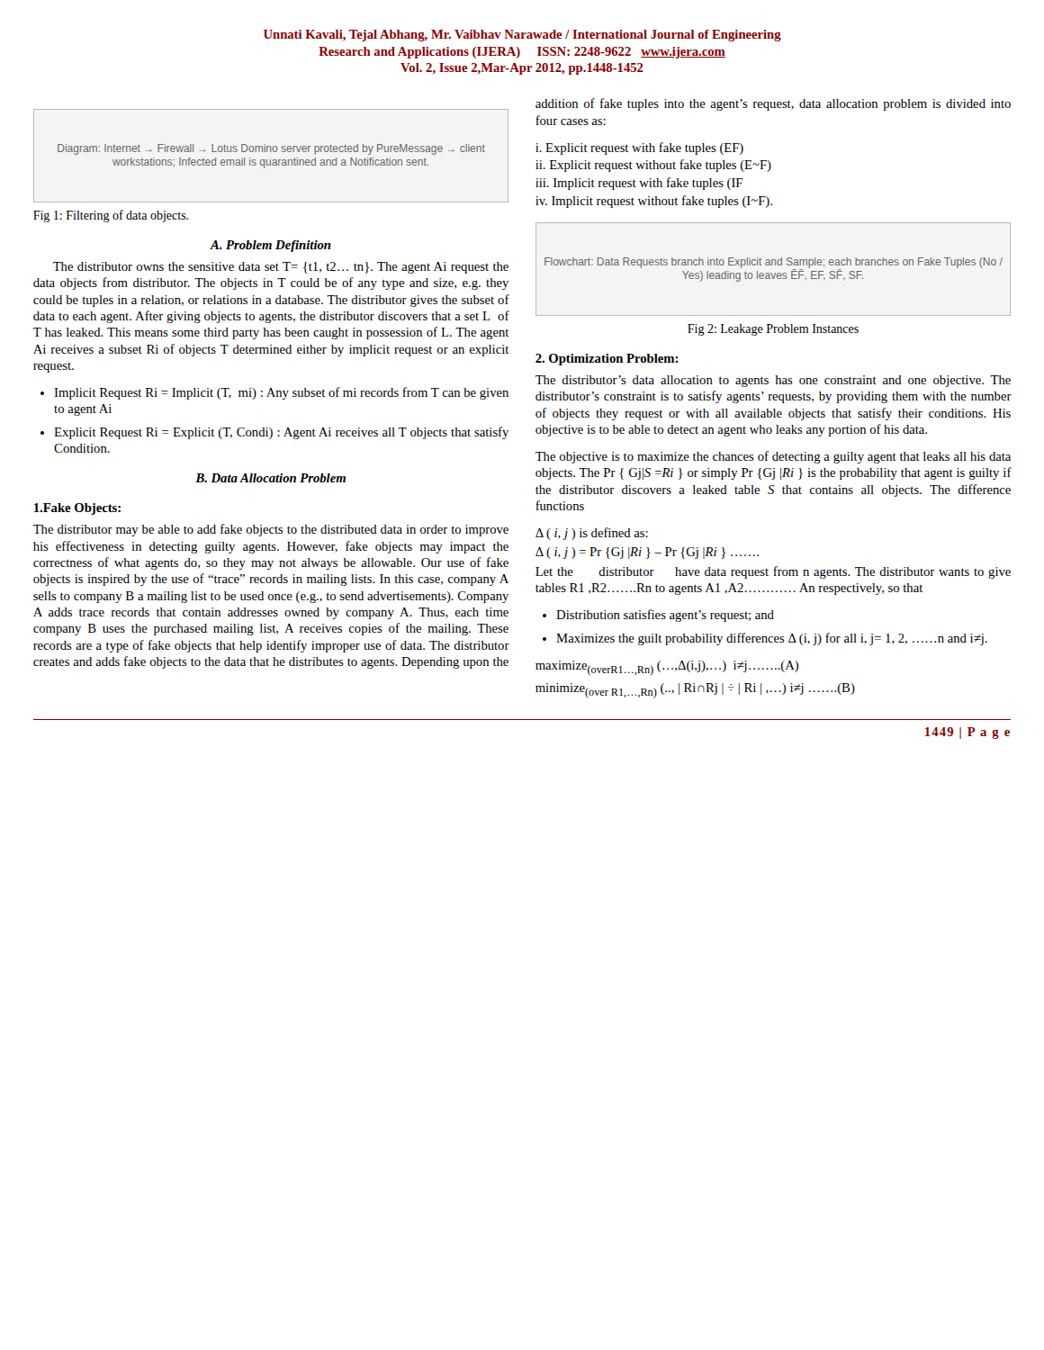Unnati Kavali, Tejal Abhang, Mr. Vaibhav Narawade / International Journal of Engineering Research and Applications (IJERA) ISSN: 2248-9622 www.ijera.com Vol. 2, Issue 2,Mar-Apr 2012, pp.1448-1452
Diagram: Internet → Firewall → Lotus Domino server protected by PureMessage → client workstations; Infected email is quarantined and a Notification sent.
Fig 1: Filtering of data objects.
A. Problem Definition
The distributor owns the sensitive data set T= {t1, t2… tn}. The agent Ai request the data objects from distributor. The objects in T could be of any type and size, e.g. they could be tuples in a relation, or relations in a database. The distributor gives the subset of data to each agent. After giving objects to agents, the distributor discovers that a set L of T has leaked. This means some third party has been caught in possession of L. The agent Ai receives a subset Ri of objects T determined either by implicit request or an explicit request.
Implicit Request Ri = Implicit (T, mi) : Any subset of mi records from T can be given to agent Ai
Explicit Request Ri = Explicit (T, Condi) : Agent Ai receives all T objects that satisfy Condition.
B. Data Allocation Problem
1.Fake Objects:
The distributor may be able to add fake objects to the distributed data in order to improve his effectiveness in detecting guilty agents. However, fake objects may impact the correctness of what agents do, so they may not always be allowable. Our use of fake objects is inspired by the use of “trace” records in mailing lists. In this case, company A sells to company B a mailing list to be used once (e.g., to send advertisements). Company A adds trace records that contain addresses owned by company A. Thus, each time company B uses the purchased mailing list, A receives copies of the mailing. These records are a type of fake objects that help identify improper use of data. The distributor creates and adds fake objects to the data that he distributes to agents. Depending upon the addition of fake tuples into the agent’s request, data allocation problem is divided into four cases as:
i. Explicit request with fake tuples (EF)
ii. Explicit request without fake tuples (E~F)
iii. Implicit request with fake tuples (IF
iv. Implicit request without fake tuples (I~F).
Flowchart: Data Requests branch into Explicit and Sample; each branches on Fake Tuples (No / Yes) leading to leaves ĒF̄, EF, SF̄, SF.
Fig 2: Leakage Problem Instances
2. Optimization Problem:
The distributor’s data allocation to agents has one constraint and one objective. The distributor’s constraint is to satisfy agents’ requests, by providing them with the number of objects they request or with all available objects that satisfy their conditions. His objective is to be able to detect an agent who leaks any portion of his data.
The objective is to maximize the chances of detecting a guilty agent that leaks all his data objects. The Pr { Gj|S =Ri } or simply Pr {Gj |Ri } is the probability that agent is guilty if the distributor discovers a leaked table S that contains all objects. The difference functions
Δ ( i, j ) is defined as:
Δ ( i, j ) = Pr {Gj |Ri } – Pr {Gj |Ri } …….
Let the distributor have data request from n agents. The distributor wants to give tables R1 ,R2…….Rn to agents A1 ,A2………… An respectively, so that
Distribution satisfies agent’s request; and
Maximizes the guilt probability differences Δ (i, j) for all i, j= 1, 2, ……n and i≠j.
maximize(overR1…,Rn) (…,Δ(i,j),…) i≠j……..(A)
minimize(over R1,…,Rn) (.., | Ri∩Rj | ÷ | Ri | ,…) i≠j …….(B)
1449 | P a g e